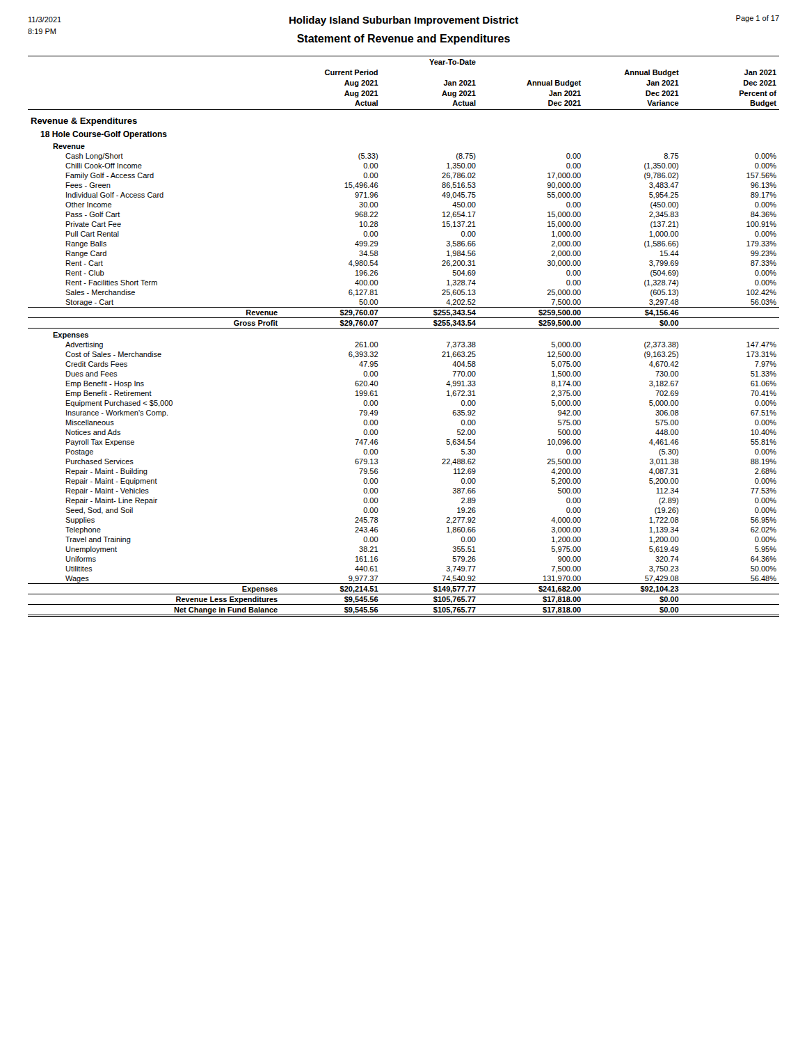11/3/2021
8:19 PM
Holiday Island Suburban Improvement District
Statement of Revenue and Expenditures
Page 1 of 17
| | Current Period Aug 2021 Aug 2021 Actual | Year-To-Date Jan 2021 Aug 2021 Actual | Annual Budget Jan 2021 Dec 2021 | Annual Budget Jan 2021 Dec 2021 Variance | Jan 2021 Dec 2021 Percent of Budget |
| --- | --- | --- | --- | --- | --- |
| Revenue & Expenditures |
| 18 Hole Course-Golf Operations |
| Revenue |
| Cash Long/Short | (5.33) | (8.75) | 0.00 | 8.75 | 0.00% |
| Chilli Cook-Off Income | 0.00 | 1,350.00 | 0.00 | (1,350.00) | 0.00% |
| Family Golf - Access Card | 0.00 | 26,786.02 | 17,000.00 | (9,786.02) | 157.56% |
| Fees - Green | 15,496.46 | 86,516.53 | 90,000.00 | 3,483.47 | 96.13% |
| Individual Golf - Access Card | 971.96 | 49,045.75 | 55,000.00 | 5,954.25 | 89.17% |
| Other Income | 30.00 | 450.00 | 0.00 | (450.00) | 0.00% |
| Pass - Golf Cart | 968.22 | 12,654.17 | 15,000.00 | 2,345.83 | 84.36% |
| Private Cart Fee | 10.28 | 15,137.21 | 15,000.00 | (137.21) | 100.91% |
| Pull Cart Rental | 0.00 | 0.00 | 1,000.00 | 1,000.00 | 0.00% |
| Range Balls | 499.29 | 3,586.66 | 2,000.00 | (1,586.66) | 179.33% |
| Range Card | 34.58 | 1,984.56 | 2,000.00 | 15.44 | 99.23% |
| Rent - Cart | 4,980.54 | 26,200.31 | 30,000.00 | 3,799.69 | 87.33% |
| Rent - Club | 196.26 | 504.69 | 0.00 | (504.69) | 0.00% |
| Rent - Facilities Short Term | 400.00 | 1,328.74 | 0.00 | (1,328.74) | 0.00% |
| Sales - Merchandise | 6,127.81 | 25,605.13 | 25,000.00 | (605.13) | 102.42% |
| Storage - Cart | 50.00 | 4,202.52 | 7,500.00 | 3,297.48 | 56.03% |
| Revenue | $29,760.07 | $255,343.54 | $259,500.00 | $4,156.46 | |
| Gross Profit | $29,760.07 | $255,343.54 | $259,500.00 | $0.00 | |
| Expenses |
| Advertising | 261.00 | 7,373.38 | 5,000.00 | (2,373.38) | 147.47% |
| Cost of Sales - Merchandise | 6,393.32 | 21,663.25 | 12,500.00 | (9,163.25) | 173.31% |
| Credit Cards Fees | 47.95 | 404.58 | 5,075.00 | 4,670.42 | 7.97% |
| Dues and Fees | 0.00 | 770.00 | 1,500.00 | 730.00 | 51.33% |
| Emp Benefit - Hosp Ins | 620.40 | 4,991.33 | 8,174.00 | 3,182.67 | 61.06% |
| Emp Benefit - Retirement | 199.61 | 1,672.31 | 2,375.00 | 702.69 | 70.41% |
| Equipment Purchased < $5,000 | 0.00 | 0.00 | 5,000.00 | 5,000.00 | 0.00% |
| Insurance - Workmen's Comp. | 79.49 | 635.92 | 942.00 | 306.08 | 67.51% |
| Miscellaneous | 0.00 | 0.00 | 575.00 | 575.00 | 0.00% |
| Notices and Ads | 0.00 | 52.00 | 500.00 | 448.00 | 10.40% |
| Payroll Tax Expense | 747.46 | 5,634.54 | 10,096.00 | 4,461.46 | 55.81% |
| Postage | 0.00 | 5.30 | 0.00 | (5.30) | 0.00% |
| Purchased Services | 679.13 | 22,488.62 | 25,500.00 | 3,011.38 | 88.19% |
| Repair - Maint - Building | 79.56 | 112.69 | 4,200.00 | 4,087.31 | 2.68% |
| Repair - Maint - Equipment | 0.00 | 0.00 | 5,200.00 | 5,200.00 | 0.00% |
| Repair - Maint - Vehicles | 0.00 | 387.66 | 500.00 | 112.34 | 77.53% |
| Repair - Maint- Line Repair | 0.00 | 2.89 | 0.00 | (2.89) | 0.00% |
| Seed, Sod, and Soil | 0.00 | 19.26 | 0.00 | (19.26) | 0.00% |
| Supplies | 245.78 | 2,277.92 | 4,000.00 | 1,722.08 | 56.95% |
| Telephone | 243.46 | 1,860.66 | 3,000.00 | 1,139.34 | 62.02% |
| Travel and Training | 0.00 | 0.00 | 1,200.00 | 1,200.00 | 0.00% |
| Unemployment | 38.21 | 355.51 | 5,975.00 | 5,619.49 | 5.95% |
| Uniforms | 161.16 | 579.26 | 900.00 | 320.74 | 64.36% |
| Utilitites | 440.61 | 3,749.77 | 7,500.00 | 3,750.23 | 50.00% |
| Wages | 9,977.37 | 74,540.92 | 131,970.00 | 57,429.08 | 56.48% |
| Expenses | $20,214.51 | $149,577.77 | $241,682.00 | $92,104.23 | |
| Revenue Less Expenditures | $9,545.56 | $105,765.77 | $17,818.00 | $0.00 | |
| Net Change in Fund Balance | $9,545.56 | $105,765.77 | $17,818.00 | $0.00 | |